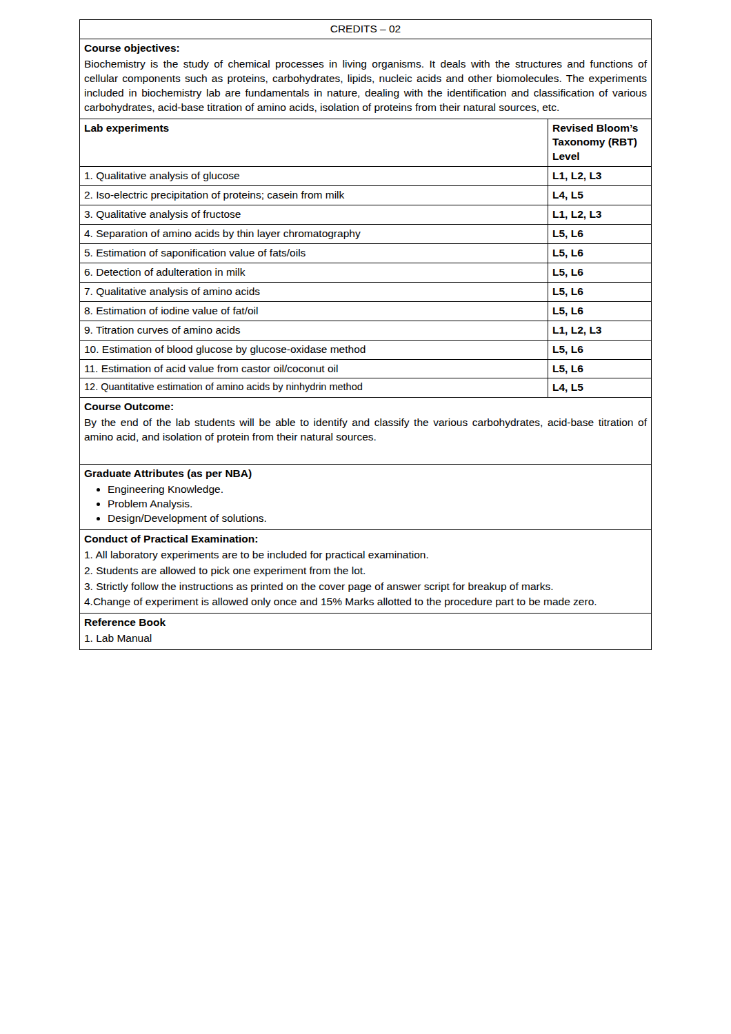| CREDITS – 02 |
| Course objectives: Biochemistry is the study of chemical processes in living organisms. It deals with the structures and functions of cellular components such as proteins, carbohydrates, lipids, nucleic acids and other biomolecules. The experiments included in biochemistry lab are fundamentals in nature, dealing with the identification and classification of various carbohydrates, acid-base titration of amino acids, isolation of proteins from their natural sources, etc. |
| Lab experiments | Revised Bloom’s Taxonomy (RBT) Level |
| 1. Qualitative analysis of glucose | L1, L2, L3 |
| 2. Iso-electric precipitation of proteins; casein from milk | L4, L5 |
| 3. Qualitative analysis of fructose | L1, L2, L3 |
| 4. Separation of amino acids by thin layer chromatography | L5, L6 |
| 5. Estimation of saponification value of fats/oils | L5, L6 |
| 6. Detection of adulteration in milk | L5, L6 |
| 7. Qualitative analysis of amino acids | L5, L6 |
| 8. Estimation of iodine value of fat/oil | L5, L6 |
| 9. Titration curves of amino acids | L1, L2, L3 |
| 10. Estimation of blood glucose by glucose-oxidase method | L5, L6 |
| 11. Estimation of acid value from castor oil/coconut oil | L5, L6 |
| 12. Quantitative estimation of amino acids by ninhydrin method | L4, L5 |
| Course Outcome: By the end of the lab students will be able to identify and classify the various carbohydrates, acid-base titration of amino acid, and isolation of protein from their natural sources. |
| Graduate Attributes (as per NBA) Engineering Knowledge. Problem Analysis. Design/Development of solutions. |
| Conduct of Practical Examination: 1. All laboratory experiments are to be included for practical examination. 2. Students are allowed to pick one experiment from the lot. 3. Strictly follow the instructions as printed on the cover page of answer script for breakup of marks. 4.Change of experiment is allowed only once and 15% Marks allotted to the procedure part to be made zero. |
| Reference Book 1. Lab Manual |